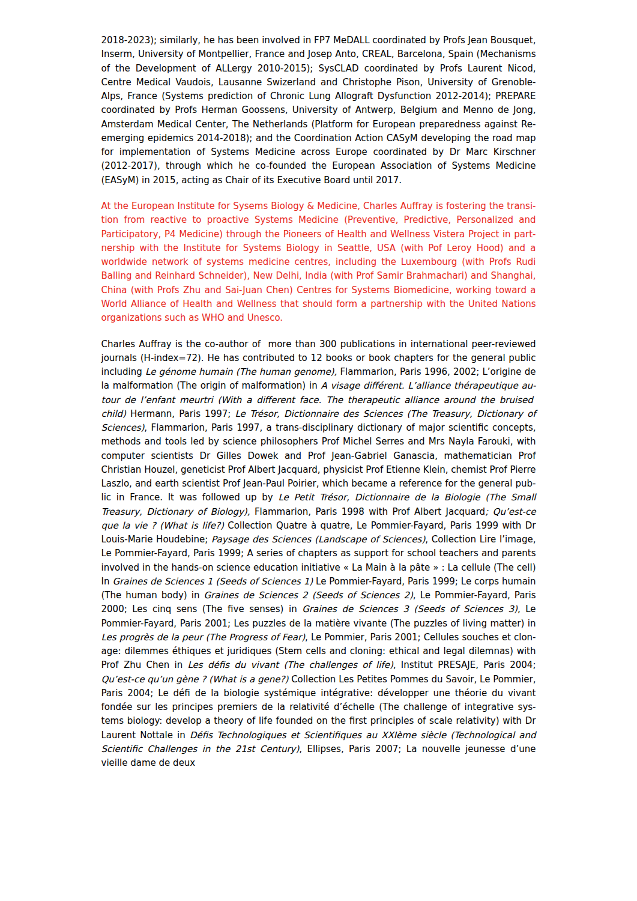2018-2023); similarly, he has been involved in FP7 MeDALL coordinated by Profs Jean Bousquet, Inserm, University of Montpellier, France and Josep Anto, CREAL, Barcelona, Spain (Mechanisms of the Development of ALLergy 2010-2015); SysCLAD coordinated by Profs Laurent Nicod, Centre Medical Vaudois, Lausanne Swizerland and Christophe Pison, University of Grenoble-Alps, France (Systems prediction of Chronic Lung Allograft Dysfunction 2012-2014); PREPARE coordinated by Profs Herman Goossens, University of Antwerp, Belgium and Menno de Jong, Amsterdam Medical Center, The Netherlands (Platform for European preparedness against Re-emerging epidemics 2014-2018); and the Coordination Action CASyM developing the road map for implementation of Systems Medicine across Europe coordinated by Dr Marc Kirschner (2012-2017), through which he co-founded the European Association of Systems Medicine (EASyM) in 2015, acting as Chair of its Executive Board until 2017.
At the European Institute for Sysems Biology & Medicine, Charles Auffray is fostering the transition from reactive to proactive Systems Medicine (Preventive, Predictive, Personalized and Participatory, P4 Medicine) through the Pioneers of Health and Wellness Vistera Project in partnership with the Institute for Systems Biology in Seattle, USA (with Pof Leroy Hood) and a worldwide network of systems medicine centres, including the Luxembourg (with Profs Rudi Balling and Reinhard Schneider), New Delhi, India (with Prof Samir Brahmachari) and Shanghai, China (with Profs Zhu and Sai-Juan Chen) Centres for Systems Biomedicine, working toward a World Alliance of Health and Wellness that should form a partnership with the United Nations organizations such as WHO and Unesco.
Charles Auffray is the co-author of more than 300 publications in international peer-reviewed journals (H-index=72). He has contributed to 12 books or book chapters for the general public including Le génome humain (The human genome), Flammarion, Paris 1996, 2002; L’origine de la malformation (The origin of malformation) in A visage différent. L’alliance thérapeutique autour de l’enfant meurtri (With a different face. The therapeutic alliance around the bruised child) Hermann, Paris 1997; Le Trésor, Dictionnaire des Sciences (The Treasury, Dictionary of Sciences), Flammarion, Paris 1997, a trans-disciplinary dictionary of major scientific concepts, methods and tools led by science philosophers Prof Michel Serres and Mrs Nayla Farouki, with computer scientists Dr Gilles Dowek and Prof Jean-Gabriel Ganascia, mathematician Prof Christian Houzel, geneticist Prof Albert Jacquard, physicist Prof Etienne Klein, chemist Prof Pierre Laszlo, and earth scientist Prof Jean-Paul Poirier, which became a reference for the general public in France. It was followed up by Le Petit Trésor, Dictionnaire de la Biologie (The Small Treasury, Dictionary of Biology), Flammarion, Paris 1998 with Prof Albert Jacquard; Qu’est-ce que la vie ? (What is life?) Collection Quatre à quatre, Le Pommier-Fayard, Paris 1999 with Dr Louis-Marie Houdebine; Paysage des Sciences (Landscape of Sciences), Collection Lire l’image, Le Pommier-Fayard, Paris 1999; A series of chapters as support for school teachers and parents involved in the hands-on science education initiative « La Main à la pâte » : La cellule (The cell) In Graines de Sciences 1 (Seeds of Sciences 1) Le Pommier-Fayard, Paris 1999; Le corps humain (The human body) in Graines de Sciences 2 (Seeds of Sciences 2), Le Pommier-Fayard, Paris 2000; Les cinq sens (The five senses) in Graines de Sciences 3 (Seeds of Sciences 3), Le Pommier-Fayard, Paris 2001; Les puzzles de la matière vivante (The puzzles of living matter) in Les progrès de la peur (The Progress of Fear), Le Pommier, Paris 2001; Cellules souches et clonage: dilemmes éthiques et juridiques (Stem cells and cloning: ethical and legal dilemnas) with Prof Zhu Chen in Les défis du vivant (The challenges of life), Institut PRESAJE, Paris 2004; Qu’est-ce qu’un gène ? (What is a gene?) Collection Les Petites Pommes du Savoir, Le Pommier, Paris 2004; Le défi de la biologie systémique intégrative: développer une théorie du vivant fondée sur les principes premiers de la relativité d’échelle (The challenge of integrative systems biology: develop a theory of life founded on the first principles of scale relativity) with Dr Laurent Nottale in Défis Technologiques et Scientifiques au XXIème siècle (Technological and Scientific Challenges in the 21st Century), Ellipses, Paris 2007; La nouvelle jeunesse d’une vieille dame de deux